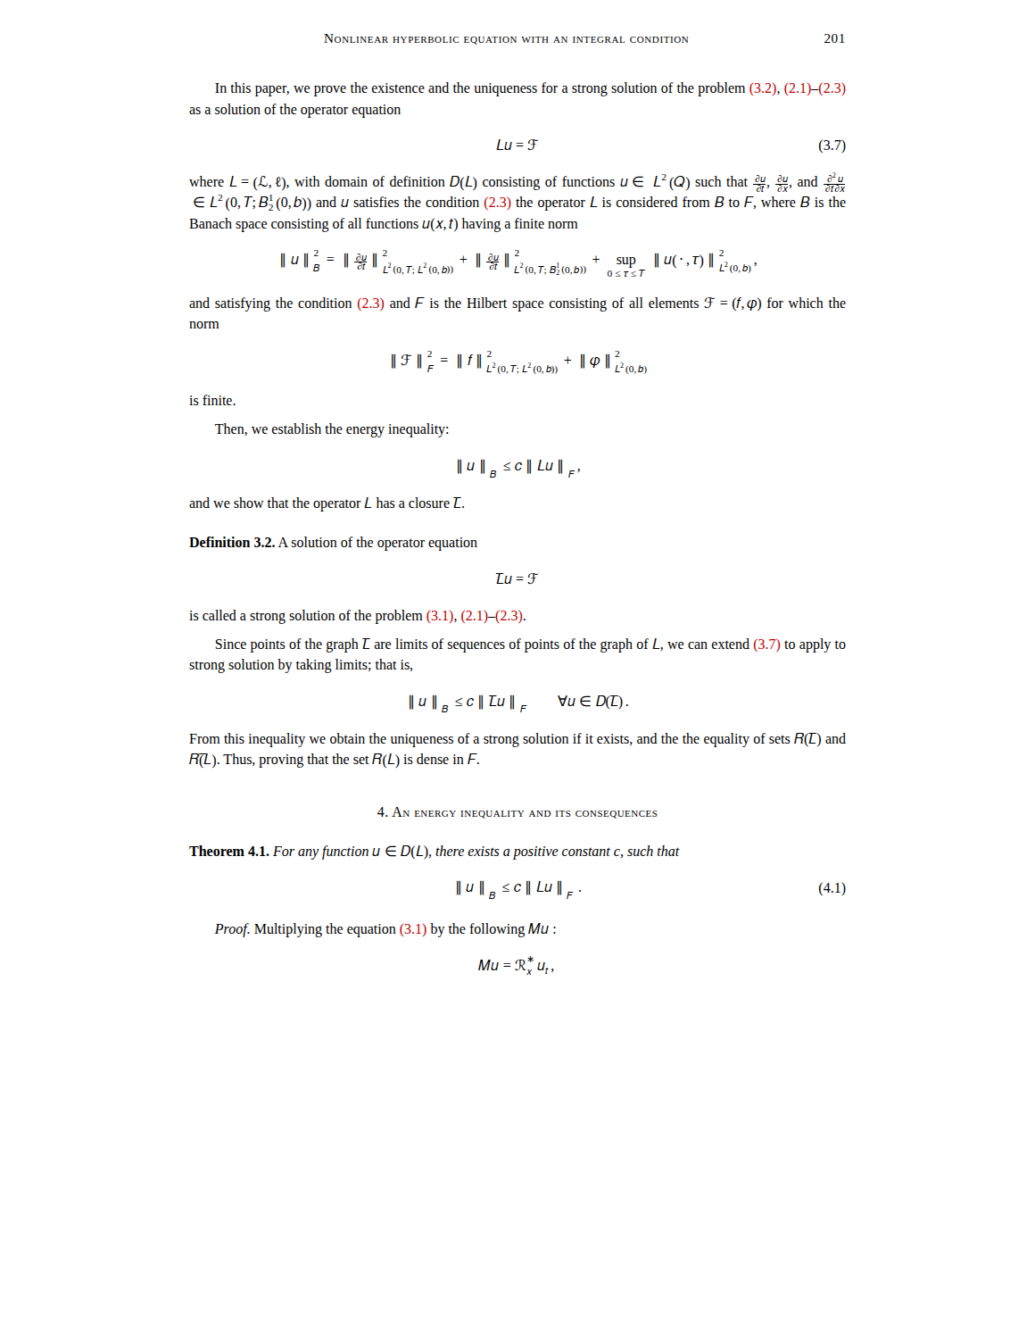Nonlinear hyperbolic equation with an integral condition 201
In this paper, we prove the existence and the uniqueness for a strong solution of the problem (3.2), (2.1)–(2.3) as a solution of the operator equation
Lu=ℱ (3.7)
where L=(ℒ,ℓ), with domain of definition D(L) consisting of functions u∈ L2(Q) such that ∂u∂t, ∂u∂x, and ∂2u∂t∂x ∈L2(0,T;B21(0,b)) and u satisfies the condition (2.3) the operator L is considered from B to F, where B is the Banach space consisting of all functions u(x,t) having a finite norm
∥u∥ B2 = ∥ ∂u∂t ∥ L2(0,T;L2(0,b)) 2 + ∥ ∂u∂t ∥ L2(0,T;B21(0,b)) 2 + sup 0≤τ≤T ∥u(⋅,τ)∥ L2(0,b) 2 ,
and satisfying the condition (2.3) and F is the Hilbert space consisting of all elements ℱ=(f,φ) for which the norm
∥ℱ∥ F2 = ∥f∥ L2(0,T;L2(0,b)) 2 + ∥φ∥ L2(0,b) 2
is finite.
Then, we establish the energy inequality:
∥u∥B ≤ c ∥Lu∥F ,
and we show that the operator L has a closure L¯.
Definition 3.2. A solution of the operator equation
L¯u=ℱ
is called a strong solution of the problem (3.1), (2.1)–(2.3).
Since points of the graph L¯ are limits of sequences of points of the graph of L, we can extend (3.7) to apply to strong solution by taking limits; that is,
∥u∥B ≤ c ∥L¯u∥ F ∀u∈D(L¯).
From this inequality we obtain the uniqueness of a strong solution if it exists, and the the equality of sets R(L¯) and R(L)¯. Thus, proving that the set R(L) is dense in F.
4. An energy inequality and its consequences
Theorem 4.1. For any function u∈D(L), there exists a positive constant c, such that
∥u∥B ≤ c ∥Lu∥F . (4.1)
Proof. Multiplying the equation (3.1) by the following Mu :
Mu= ℛx∗ ut,